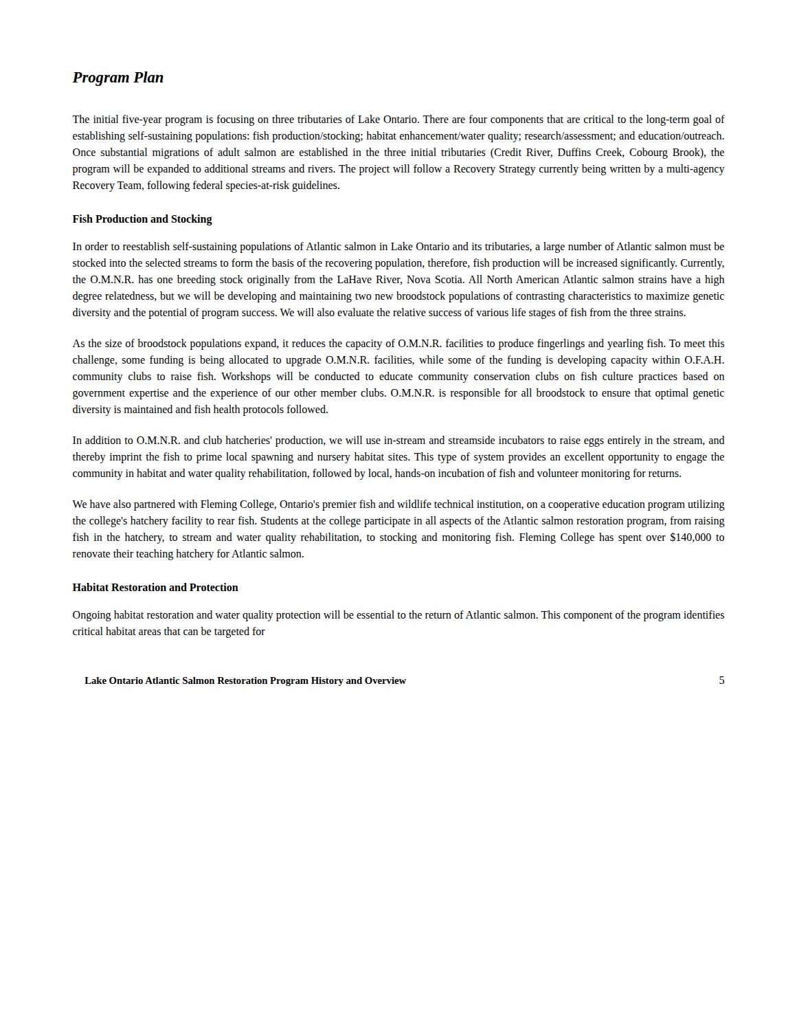Program Plan
The initial five-year program is focusing on three tributaries of Lake Ontario. There are four components that are critical to the long-term goal of establishing self-sustaining populations: fish production/stocking; habitat enhancement/water quality; research/assessment; and education/outreach. Once substantial migrations of adult salmon are established in the three initial tributaries (Credit River, Duffins Creek, Cobourg Brook), the program will be expanded to additional streams and rivers. The project will follow a Recovery Strategy currently being written by a multi-agency Recovery Team, following federal species-at-risk guidelines.
Fish Production and Stocking
In order to reestablish self-sustaining populations of Atlantic salmon in Lake Ontario and its tributaries, a large number of Atlantic salmon must be stocked into the selected streams to form the basis of the recovering population, therefore, fish production will be increased significantly. Currently, the O.M.N.R. has one breeding stock originally from the LaHave River, Nova Scotia. All North American Atlantic salmon strains have a high degree relatedness, but we will be developing and maintaining two new broodstock populations of contrasting characteristics to maximize genetic diversity and the potential of program success. We will also evaluate the relative success of various life stages of fish from the three strains.
As the size of broodstock populations expand, it reduces the capacity of O.M.N.R. facilities to produce fingerlings and yearling fish. To meet this challenge, some funding is being allocated to upgrade O.M.N.R. facilities, while some of the funding is developing capacity within O.F.A.H. community clubs to raise fish. Workshops will be conducted to educate community conservation clubs on fish culture practices based on government expertise and the experience of our other member clubs. O.M.N.R. is responsible for all broodstock to ensure that optimal genetic diversity is maintained and fish health protocols followed.
In addition to O.M.N.R. and club hatcheries' production, we will use in-stream and streamside incubators to raise eggs entirely in the stream, and thereby imprint the fish to prime local spawning and nursery habitat sites. This type of system provides an excellent opportunity to engage the community in habitat and water quality rehabilitation, followed by local, hands-on incubation of fish and volunteer monitoring for returns.
We have also partnered with Fleming College, Ontario's premier fish and wildlife technical institution, on a cooperative education program utilizing the college's hatchery facility to rear fish. Students at the college participate in all aspects of the Atlantic salmon restoration program, from raising fish in the hatchery, to stream and water quality rehabilitation, to stocking and monitoring fish. Fleming College has spent over $140,000 to renovate their teaching hatchery for Atlantic salmon.
Habitat Restoration and Protection
Ongoing habitat restoration and water quality protection will be essential to the return of Atlantic salmon. This component of the program identifies critical habitat areas that can be targeted for
Lake Ontario Atlantic Salmon Restoration Program History and Overview 5